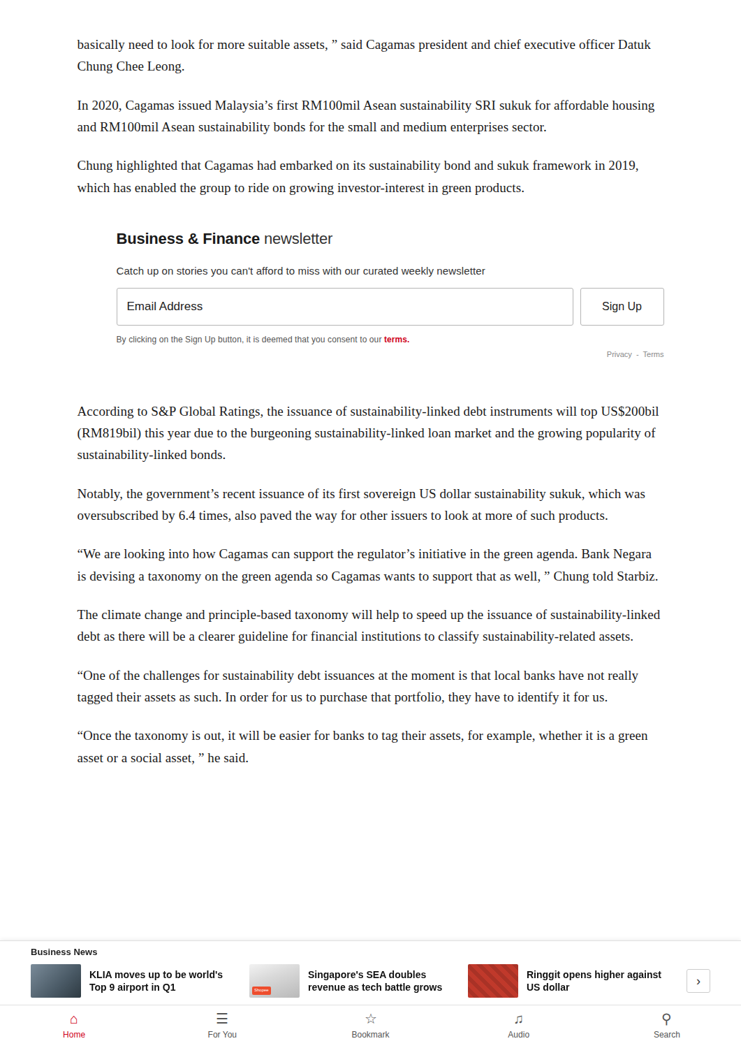basically need to look for more suitable assets, ” said Cagamas president and chief executive officer Datuk Chung Chee Leong.
In 2020, Cagamas issued Malaysia’s first RM100mil Asean sustainability SRI sukuk for affordable housing and RM100mil Asean sustainability bonds for the small and medium enterprises sector.
Chung highlighted that Cagamas had embarked on its sustainability bond and sukuk framework in 2019, which has enabled the group to ride on growing investor-interest in green products.
Business & Finance newsletter
Catch up on stories you can't afford to miss with our curated weekly newsletter
Sign Up
By clicking on the Sign Up button, it is deemed that you consent to our terms.
Privacy - Terms
According to S&P Global Ratings, the issuance of sustainability-linked debt instruments will top US$200bil (RM819bil) this year due to the burgeoning sustainability-linked loan market and the growing popularity of sustainability-linked bonds.
Notably, the government’s recent issuance of its first sovereign US dollar sustainability sukuk, which was oversubscribed by 6.4 times, also paved the way for other issuers to look at more of such products.
“We are looking into how Cagamas can support the regulator’s initiative in the green agenda. Bank Negara is devising a taxonomy on the green agenda so Cagamas wants to support that as well, ” Chung told Starbiz.
The climate change and principle-based taxonomy will help to speed up the issuance of sustainability-linked debt as there will be a clearer guideline for financial institutions to classify sustainability-related assets.
“One of the challenges for sustainability debt issuances at the moment is that local banks have not really tagged their assets as such. In order for us to purchase that portfolio, they have to identify it for us.
“Once the taxonomy is out, it will be easier for banks to tag their assets, for example, whether it is a green asset or a social asset, ” he said.
Business News
KLIA moves up to be world's Top 9 airport in Q1
Singapore's SEA doubles revenue as tech battle grows
Ringgit opens higher against US dollar
›
⌂ Home ☰ For You ☆ Bookmark ♫ Audio ⚲ Search